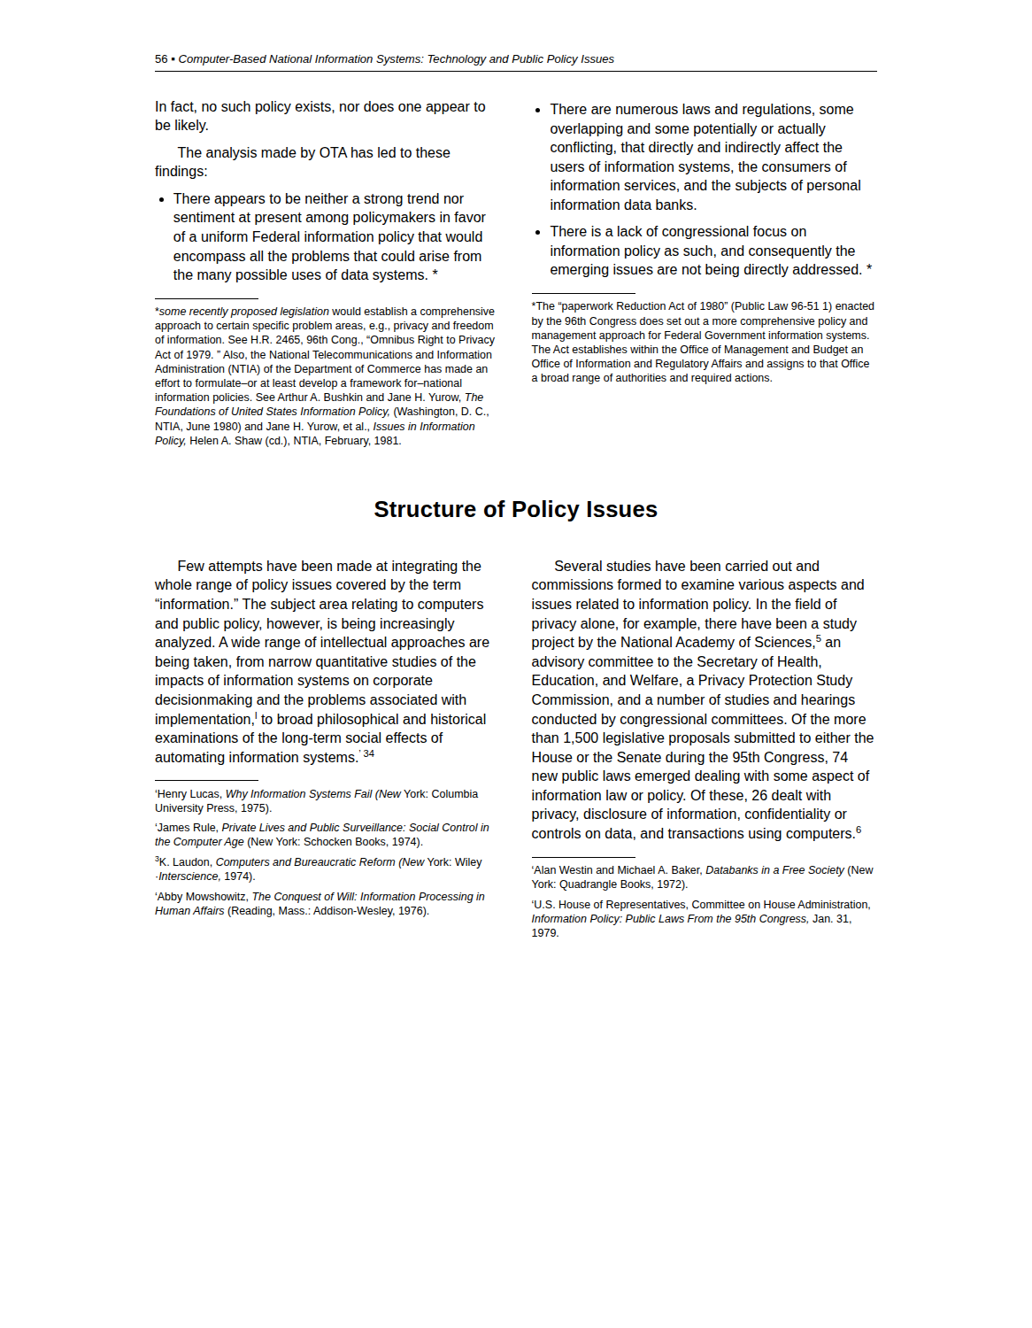56 ▪ Computer-Based National Information Systems: Technology and Public Policy Issues
In fact, no such policy exists, nor does one appear to be likely.
The analysis made by OTA has led to these findings:
There appears to be neither a strong trend nor sentiment at present among policymakers in favor of a uniform Federal information policy that would encompass all the problems that could arise from the many possible uses of data systems. *
*some recently proposed legislation would establish a comprehensive approach to certain specific problem areas, e.g., privacy and freedom of information. See H.R. 2465, 96th Cong., “Omnibus Right to Privacy Act of 1979. ” Also, the National Telecommunications and Information Administration (NTIA) of the Department of Commerce has made an effort to formulate–or at least develop a framework for–national information policies. See Arthur A. Bushkin and Jane H. Yurow, The Foundations of United States Information Policy, (Washington, D. C., NTIA, June 1980) and Jane H. Yurow, et al., Issues in Information Policy, Helen A. Shaw (cd.), NTIA, February, 1981.
There are numerous laws and regulations, some overlapping and some potentially or actually conflicting, that directly and indirectly affect the users of information systems, the consumers of information services, and the subjects of personal information data banks.
There is a lack of congressional focus on information policy as such, and consequently the emerging issues are not being directly addressed. *
*The “paperwork Reduction Act of 1980” (Public Law 96-51 1) enacted by the 96th Congress does set out a more comprehensive policy and management approach for Federal Government information systems. The Act establishes within the Office of Management and Budget an Office of Information and Regulatory Affairs and assigns to that Office a broad range of authorities and required actions.
Structure of Policy Issues
Few attempts have been made at integrating the whole range of policy issues covered by the term “information.” The subject area relating to computers and public policy, however, is being increasingly analyzed. A wide range of intellectual approaches are being taken, from narrow quantitative studies of the impacts of information systems on corporate decisionmaking and the problems associated with implementation,l to broad philosophical and historical examinations of the long-term social effects of automating information systems.’ 34
‘Henry Lucas, Why Information Systems Fail (New York: Columbia University Press, 1975).
‘James Rule, Private Lives and Public Surveillance: Social Control in the Computer Age (New York: Schocken Books, 1974).
3K. Laudon, Computers and Bureaucratic Reform (New York: Wiley ·Interscience, 1974).
‘Abby Mowshowitz, The Conquest of Will: Information Processing in Human Affairs (Reading, Mass.: Addison-Wesley, 1976).
Several studies have been carried out and commissions formed to examine various aspects and issues related to information policy. In the field of privacy alone, for example, there have been a study project by the National Academy of Sciences,5 an advisory committee to the Secretary of Health, Education, and Welfare, a Privacy Protection Study Commission, and a number of studies and hearings conducted by congressional committees. Of the more than 1,500 legislative proposals submitted to either the House or the Senate during the 95th Congress, 74 new public laws emerged dealing with some aspect of information law or policy. Of these, 26 dealt with privacy, disclosure of information, confidentiality or controls on data, and transactions using computers.6
‘Alan Westin and Michael A. Baker, Databanks in a Free Society (New York: Quadrangle Books, 1972).
‘U.S. House of Representatives, Committee on House Administration, Information Policy: Public Laws From the 95th Congress, Jan. 31, 1979.